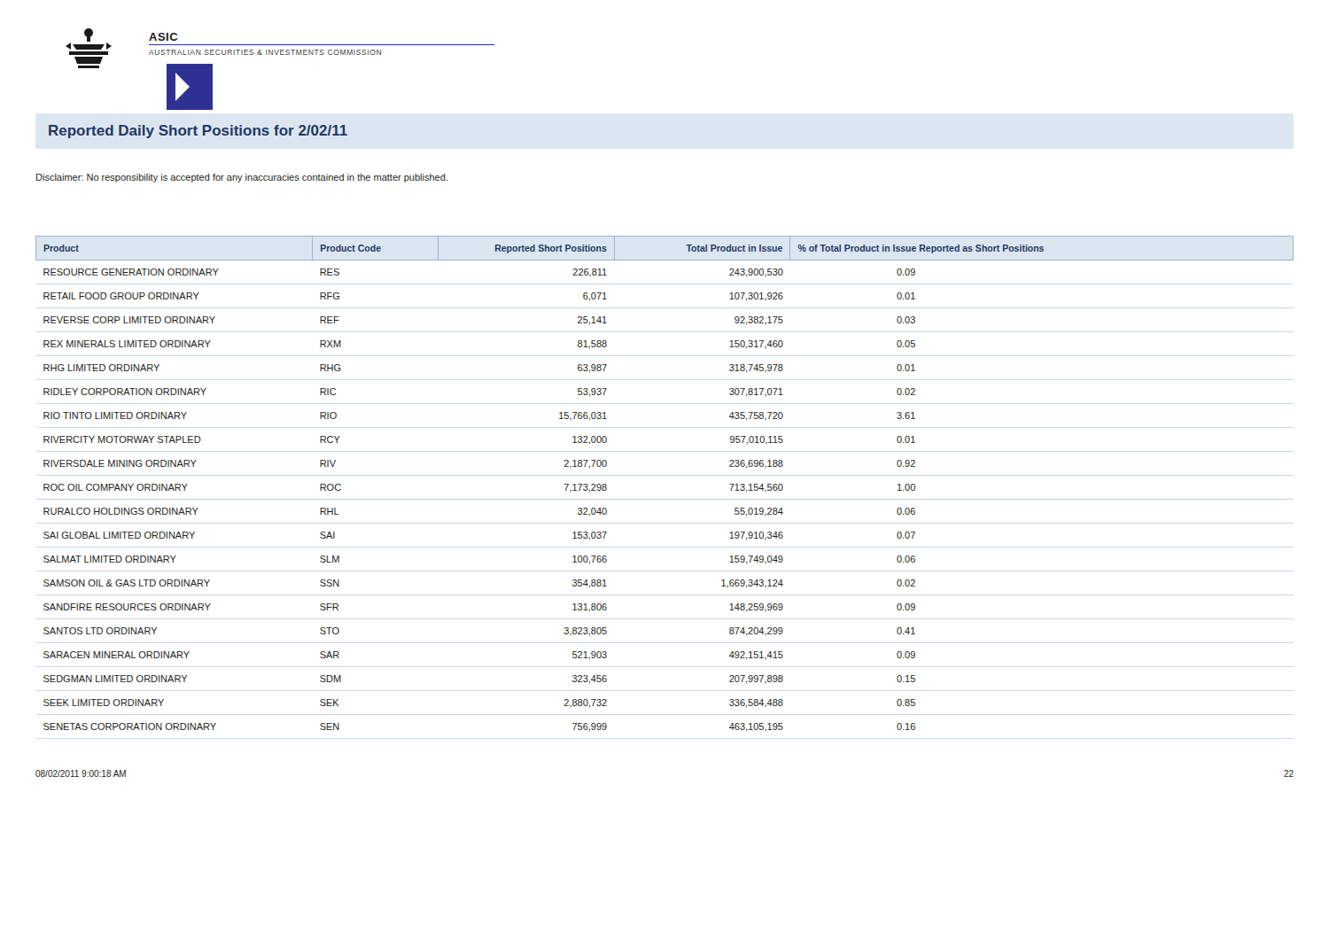ASIC
Australian Securities & Investments Commission
Reported Daily Short Positions for 2/02/11
Disclaimer: No responsibility is accepted for any inaccuracies contained in the matter published.
| Product | Product Code | Reported Short Positions | Total Product in Issue | % of Total Product in Issue Reported as Short Positions |
| --- | --- | --- | --- | --- |
| RESOURCE GENERATION ORDINARY | RES | 226,811 | 243,900,530 | 0.09 |
| RETAIL FOOD GROUP ORDINARY | RFG | 6,071 | 107,301,926 | 0.01 |
| REVERSE CORP LIMITED ORDINARY | REF | 25,141 | 92,382,175 | 0.03 |
| REX MINERALS LIMITED ORDINARY | RXM | 81,588 | 150,317,460 | 0.05 |
| RHG LIMITED ORDINARY | RHG | 63,987 | 318,745,978 | 0.01 |
| RIDLEY CORPORATION ORDINARY | RIC | 53,937 | 307,817,071 | 0.02 |
| RIO TINTO LIMITED ORDINARY | RIO | 15,766,031 | 435,758,720 | 3.61 |
| RIVERCITY MOTORWAY STAPLED | RCY | 132,000 | 957,010,115 | 0.01 |
| RIVERSDALE MINING ORDINARY | RIV | 2,187,700 | 236,696,188 | 0.92 |
| ROC OIL COMPANY ORDINARY | ROC | 7,173,298 | 713,154,560 | 1.00 |
| RURALCO HOLDINGS ORDINARY | RHL | 32,040 | 55,019,284 | 0.06 |
| SAI GLOBAL LIMITED ORDINARY | SAI | 153,037 | 197,910,346 | 0.07 |
| SALMAT LIMITED ORDINARY | SLM | 100,766 | 159,749,049 | 0.06 |
| SAMSON OIL & GAS LTD ORDINARY | SSN | 354,881 | 1,669,343,124 | 0.02 |
| SANDFIRE RESOURCES ORDINARY | SFR | 131,806 | 148,259,969 | 0.09 |
| SANTOS LTD ORDINARY | STO | 3,823,805 | 874,204,299 | 0.41 |
| SARACEN MINERAL ORDINARY | SAR | 521,903 | 492,151,415 | 0.09 |
| SEDGMAN LIMITED ORDINARY | SDM | 323,456 | 207,997,898 | 0.15 |
| SEEK LIMITED ORDINARY | SEK | 2,880,732 | 336,584,488 | 0.85 |
| SENETAS CORPORATION ORDINARY | SEN | 756,999 | 463,105,195 | 0.16 |
08/02/2011 9:00:18 AM 22